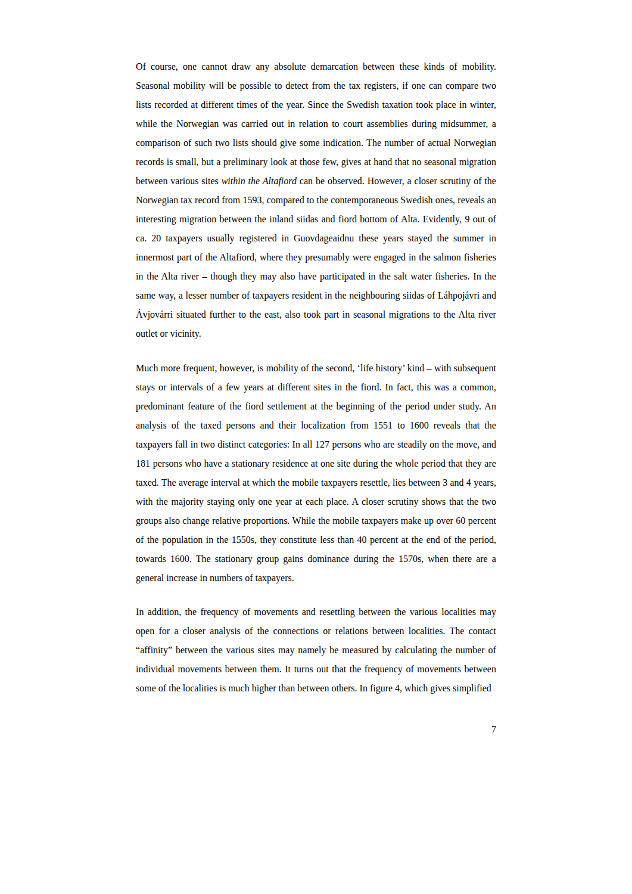Of course, one cannot draw any absolute demarcation between these kinds of mobility. Seasonal mobility will be possible to detect from the tax registers, if one can compare two lists recorded at different times of the year. Since the Swedish taxation took place in winter, while the Norwegian was carried out in relation to court assemblies during midsummer, a comparison of such two lists should give some indication. The number of actual Norwegian records is small, but a preliminary look at those few, gives at hand that no seasonal migration between various sites within the Altafiord can be observed. However, a closer scrutiny of the Norwegian tax record from 1593, compared to the contemporaneous Swedish ones, reveals an interesting migration between the inland siidas and fiord bottom of Alta. Evidently, 9 out of ca. 20 taxpayers usually registered in Guovdageaidnu these years stayed the summer in innermost part of the Altafiord, where they presumably were engaged in the salmon fisheries in the Alta river – though they may also have participated in the salt water fisheries. In the same way, a lesser number of taxpayers resident in the neighbouring siidas of Láhpojávri and Ávjovárri situated further to the east, also took part in seasonal migrations to the Alta river outlet or vicinity.
Much more frequent, however, is mobility of the second, ‘life history’ kind – with subsequent stays or intervals of a few years at different sites in the fiord. In fact, this was a common, predominant feature of the fiord settlement at the beginning of the period under study. An analysis of the taxed persons and their localization from 1551 to 1600 reveals that the taxpayers fall in two distinct categories: In all 127 persons who are steadily on the move, and 181 persons who have a stationary residence at one site during the whole period that they are taxed. The average interval at which the mobile taxpayers resettle, lies between 3 and 4 years, with the majority staying only one year at each place. A closer scrutiny shows that the two groups also change relative proportions. While the mobile taxpayers make up over 60 percent of the population in the 1550s, they constitute less than 40 percent at the end of the period, towards 1600. The stationary group gains dominance during the 1570s, when there are a general increase in numbers of taxpayers.
In addition, the frequency of movements and resettling between the various localities may open for a closer analysis of the connections or relations between localities. The contact “affinity” between the various sites may namely be measured by calculating the number of individual movements between them. It turns out that the frequency of movements between some of the localities is much higher than between others. In figure 4, which gives simplified
7